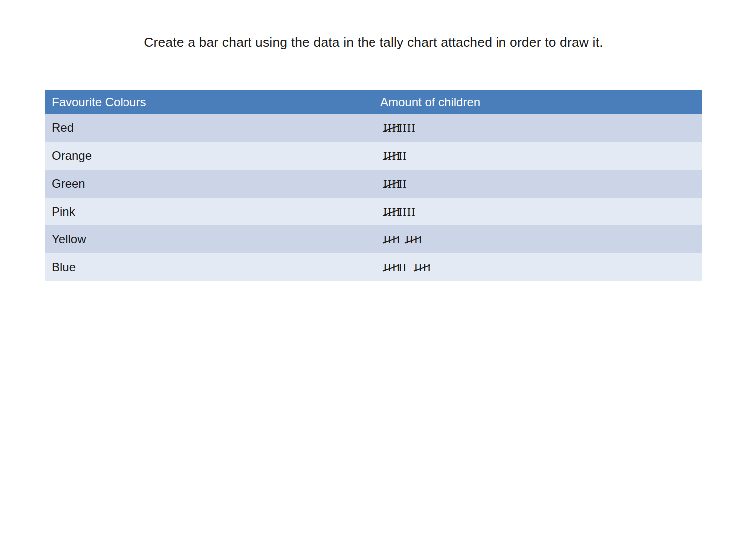Create a bar chart using the data in the tally chart attached in order to draw it.
| Favourite Colours | Amount of children |
| --- | --- |
| Red | IIII IIII |
| Orange | IIII II |
| Green | IIII II |
| Pink | IIII IIII |
| Yellow | IIII IIII |
| Blue | IIII II IIII |